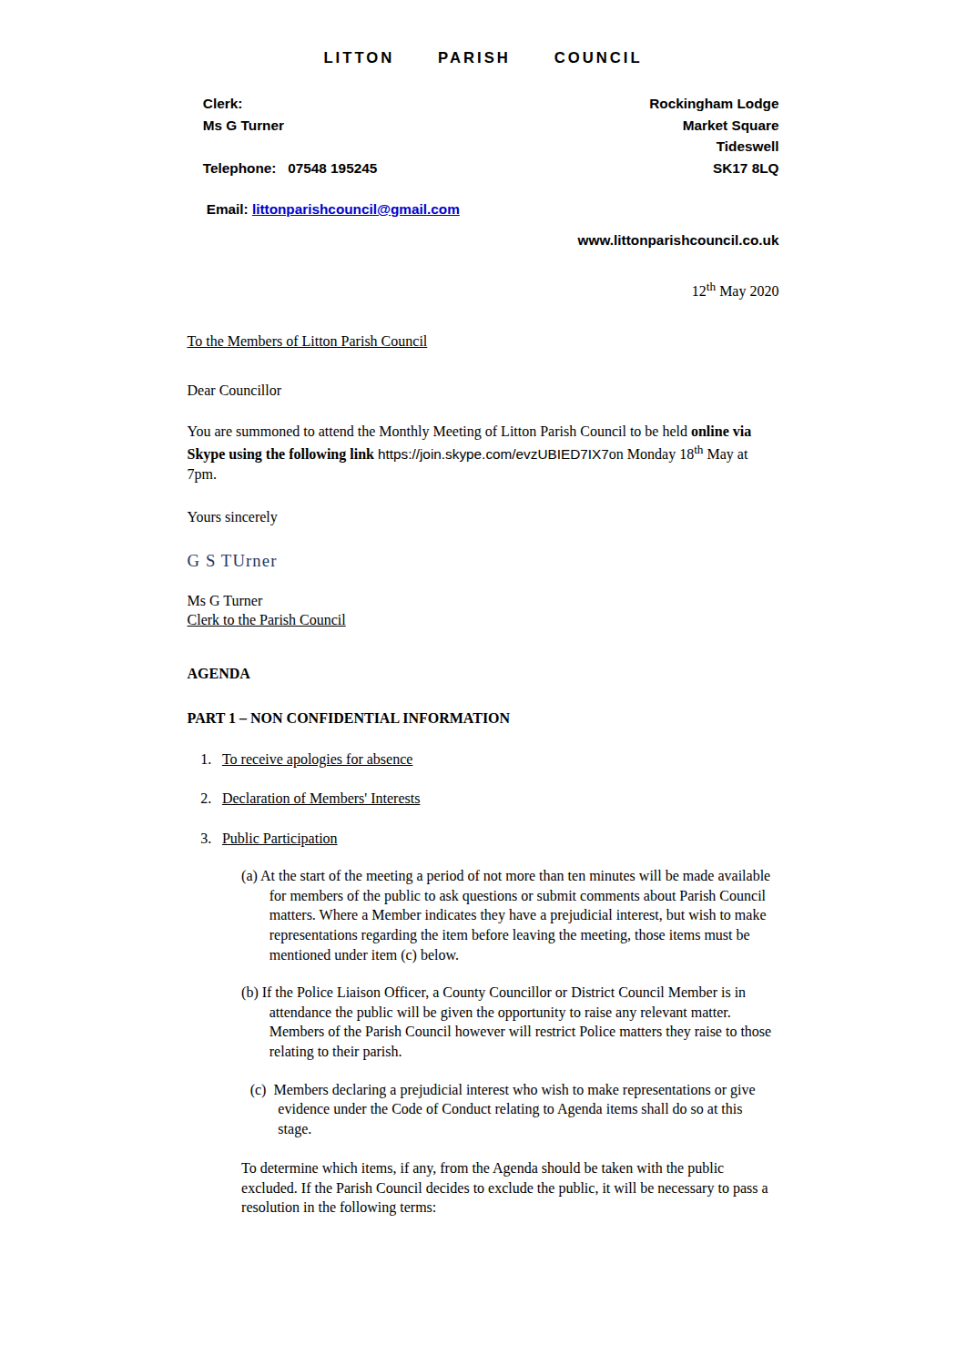LITTON PARISH COUNCIL
| Clerk: | Rockingham Lodge |
| Ms G Turner | Market Square |
| | Tideswell |
| Telephone: 07548 195245 | SK17 8LQ |
Email: littonparishcouncil@gmail.com
www.littonparishcouncil.co.uk
12th May 2020
To the Members of Litton Parish Council
Dear Councillor
You are summoned to attend the Monthly Meeting of Litton Parish Council to be held online via Skype using the following link https://join.skype.com/evzUBIED7IX7on Monday 18th May at 7pm.
Yours sincerely
G S TUrner
Ms G Turner
Clerk to the Parish Council
AGENDA
PART 1 – NON CONFIDENTIAL INFORMATION
To receive apologies for absence
Declaration of Members' Interests
Public Participation
(a) At the start of the meeting a period of not more than ten minutes will be made available for members of the public to ask questions or submit comments about Parish Council matters. Where a Member indicates they have a prejudicial interest, but wish to make representations regarding the item before leaving the meeting, those items must be mentioned under item (c) below.
(b) If the Police Liaison Officer, a County Councillor or District Council Member is in attendance the public will be given the opportunity to raise any relevant matter. Members of the Parish Council however will restrict Police matters they raise to those relating to their parish.
(c) Members declaring a prejudicial interest who wish to make representations or give evidence under the Code of Conduct relating to Agenda items shall do so at this stage.
To determine which items, if any, from the Agenda should be taken with the public excluded. If the Parish Council decides to exclude the public, it will be necessary to pass a resolution in the following terms: